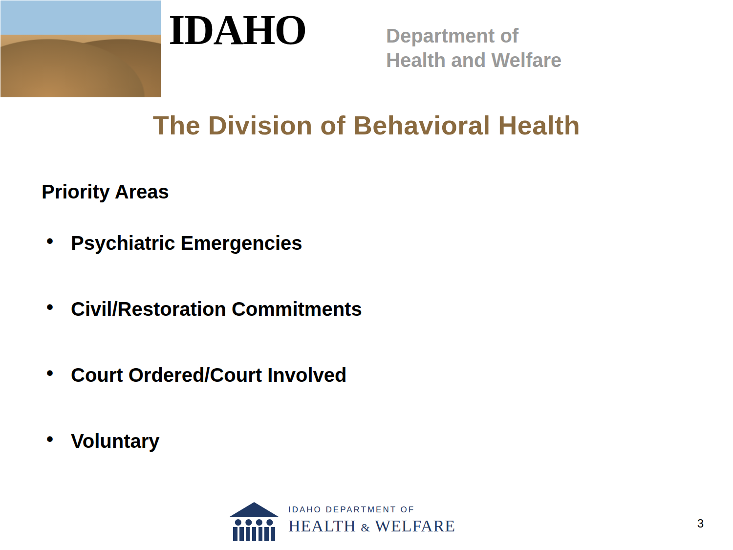IDAHO
Department of
Health and Welfare
The Division of Behavioral Health
Priority Areas
Psychiatric Emergencies
Civil/Restoration Commitments
Court Ordered/Court Involved
Voluntary
IDAHO DEPARTMENT OF
HEALTH & WELFARE
3